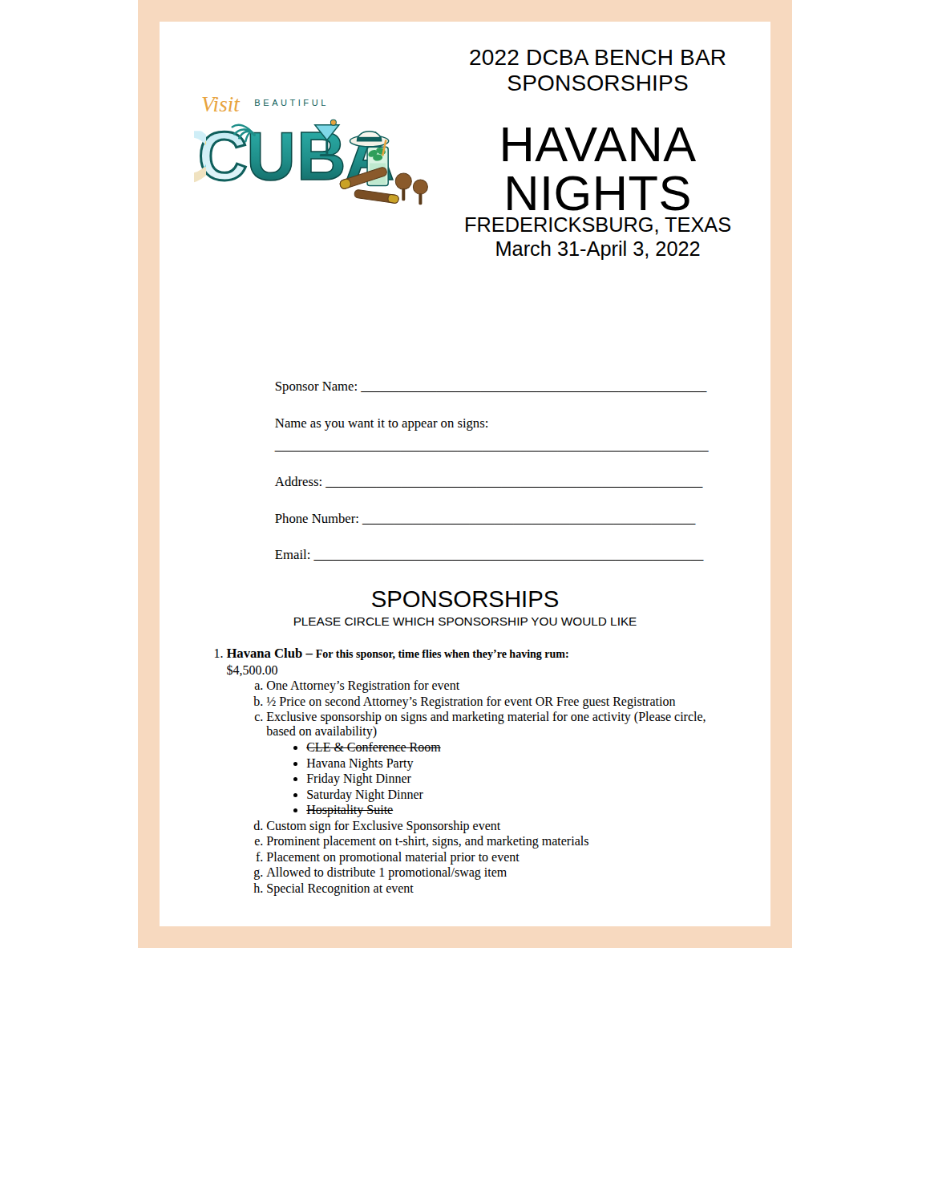Visit BEAUTIFUL C U B A
2022 DCBA BENCH BAR
SPONSORSHIPS
HAVANA
NIGHTS
FREDERICKSBURG, TEXAS
March 31-April 3, 2022
Sponsor Name: _______________________________________________________
Name as you want it to appear on signs:
_____________________________________________________________________
Address: ____________________________________________________________
Phone Number: _____________________________________________________
Email: ______________________________________________________________
SPONSORSHIPS
PLEASE CIRCLE WHICH SPONSORSHIP YOU WOULD LIKE
Havana Club – For this sponsor, time flies when they’re having rum:
$4,500.00
One Attorney’s Registration for event
½ Price on second Attorney’s Registration for event OR Free guest Registration
Exclusive sponsorship on signs and marketing material for one activity (Please circle, based on availability)
CLE & Conference Room
Havana Nights Party
Friday Night Dinner
Saturday Night Dinner
Hospitality Suite
Custom sign for Exclusive Sponsorship event
Prominent placement on t-shirt, signs, and marketing materials
Placement on promotional material prior to event
Allowed to distribute 1 promotional/swag item
Special Recognition at event